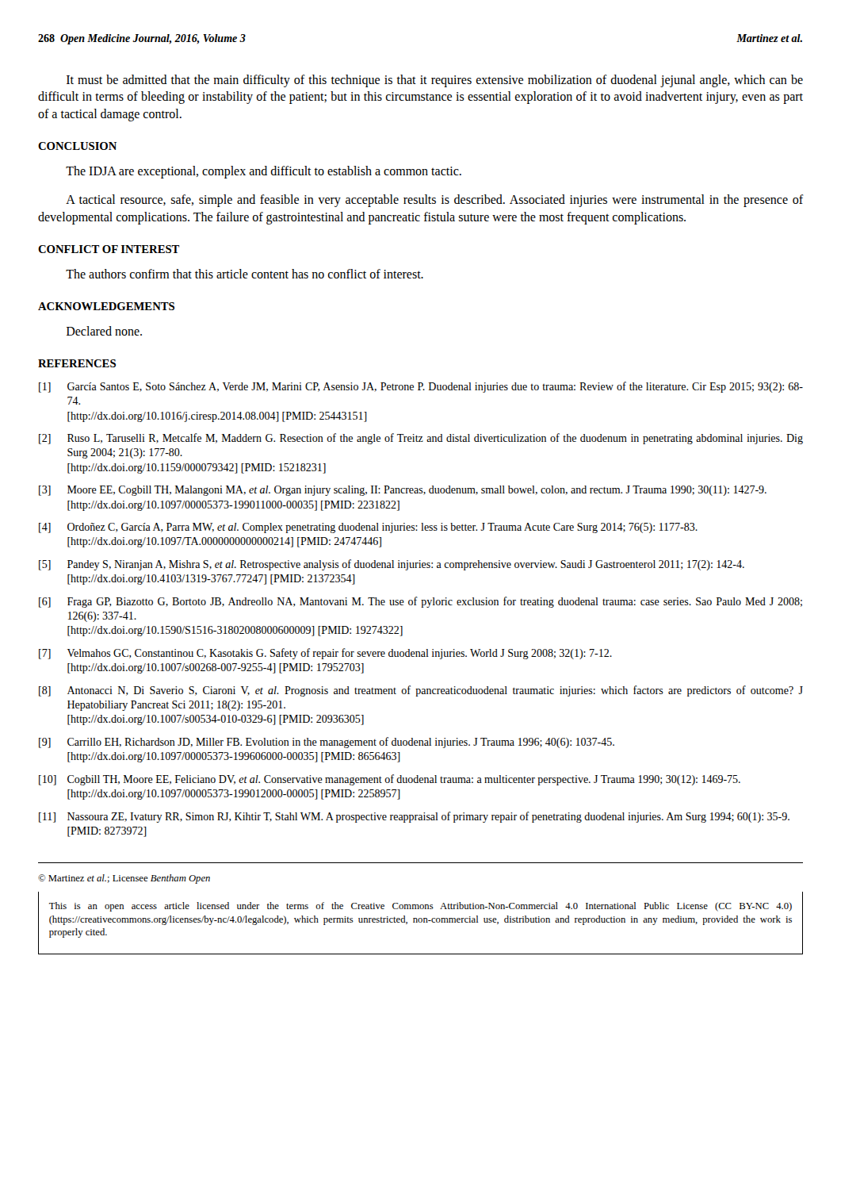268 Open Medicine Journal, 2016, Volume 3
Martinez et al.
It must be admitted that the main difficulty of this technique is that it requires extensive mobilization of duodenal jejunal angle, which can be difficult in terms of bleeding or instability of the patient; but in this circumstance is essential exploration of it to avoid inadvertent injury, even as part of a tactical damage control.
Conclusion
The IDJA are exceptional, complex and difficult to establish a common tactic.
A tactical resource, safe, simple and feasible in very acceptable results is described. Associated injuries were instrumental in the presence of developmental complications. The failure of gastrointestinal and pancreatic fistula suture were the most frequent complications.
Conflict of Interest
The authors confirm that this article content has no conflict of interest.
Acknowledgements
Declared none.
References
García Santos E, Soto Sánchez A, Verde JM, Marini CP, Asensio JA, Petrone P. Duodenal injuries due to trauma: Review of the literature. Cir Esp 2015; 93(2): 68-74. [http://dx.doi.org/10.1016/j.ciresp.2014.08.004] [PMID: 25443151]
Ruso L, Taruselli R, Metcalfe M, Maddern G. Resection of the angle of Treitz and distal diverticulization of the duodenum in penetrating abdominal injuries. Dig Surg 2004; 21(3): 177-80. [http://dx.doi.org/10.1159/000079342] [PMID: 15218231]
Moore EE, Cogbill TH, Malangoni MA, et al. Organ injury scaling, II: Pancreas, duodenum, small bowel, colon, and rectum. J Trauma 1990; 30(11): 1427-9. [http://dx.doi.org/10.1097/00005373-199011000-00035] [PMID: 2231822]
Ordoñez C, García A, Parra MW, et al. Complex penetrating duodenal injuries: less is better. J Trauma Acute Care Surg 2014; 76(5): 1177-83. [http://dx.doi.org/10.1097/TA.0000000000000214] [PMID: 24747446]
Pandey S, Niranjan A, Mishra S, et al. Retrospective analysis of duodenal injuries: a comprehensive overview. Saudi J Gastroenterol 2011; 17(2): 142-4. [http://dx.doi.org/10.4103/1319-3767.77247] [PMID: 21372354]
Fraga GP, Biazotto G, Bortoto JB, Andreollo NA, Mantovani M. The use of pyloric exclusion for treating duodenal trauma: case series. Sao Paulo Med J 2008; 126(6): 337-41. [http://dx.doi.org/10.1590/S1516-31802008000600009] [PMID: 19274322]
Velmahos GC, Constantinou C, Kasotakis G. Safety of repair for severe duodenal injuries. World J Surg 2008; 32(1): 7-12. [http://dx.doi.org/10.1007/s00268-007-9255-4] [PMID: 17952703]
Antonacci N, Di Saverio S, Ciaroni V, et al. Prognosis and treatment of pancreaticoduodenal traumatic injuries: which factors are predictors of outcome? J Hepatobiliary Pancreat Sci 2011; 18(2): 195-201. [http://dx.doi.org/10.1007/s00534-010-0329-6] [PMID: 20936305]
Carrillo EH, Richardson JD, Miller FB. Evolution in the management of duodenal injuries. J Trauma 1996; 40(6): 1037-45. [http://dx.doi.org/10.1097/00005373-199606000-00035] [PMID: 8656463]
Cogbill TH, Moore EE, Feliciano DV, et al. Conservative management of duodenal trauma: a multicenter perspective. J Trauma 1990; 30(12): 1469-75. [http://dx.doi.org/10.1097/00005373-199012000-00005] [PMID: 2258957]
Nassoura ZE, Ivatury RR, Simon RJ, Kihtir T, Stahl WM. A prospective reappraisal of primary repair of penetrating duodenal injuries. Am Surg 1994; 60(1): 35-9. [PMID: 8273972]
© Martinez et al.; Licensee Bentham Open
This is an open access article licensed under the terms of the Creative Commons Attribution-Non-Commercial 4.0 International Public License (CC BY-NC 4.0) (https://creativecommons.org/licenses/by-nc/4.0/legalcode), which permits unrestricted, non-commercial use, distribution and reproduction in any medium, provided the work is properly cited.